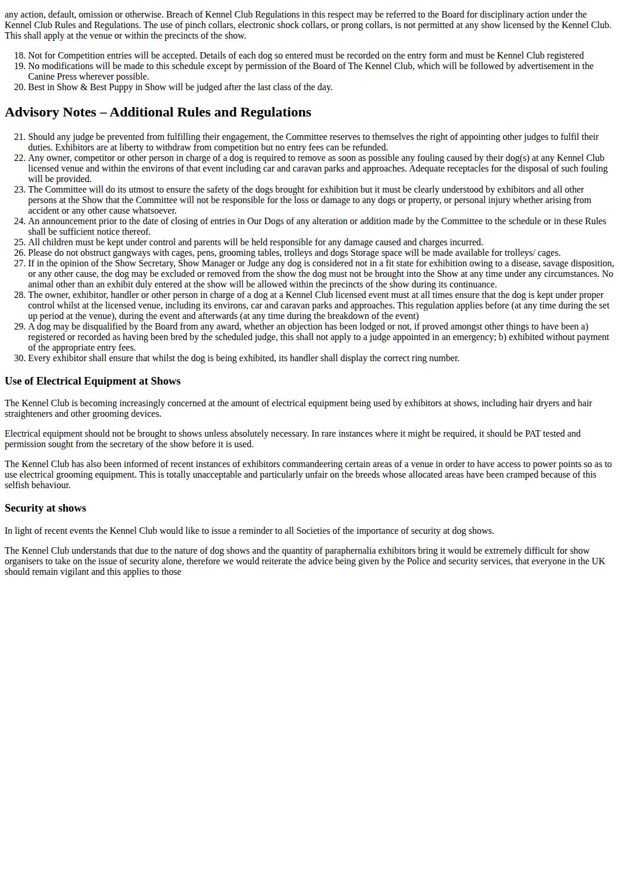any action, default, omission or otherwise. Breach of Kennel Club Regulations in this respect may be referred to the Board for disciplinary action under the Kennel Club Rules and Regulations. The use of pinch collars, electronic shock collars, or prong collars, is not permitted at any show licensed by the Kennel Club. This shall apply at the venue or within the precincts of the show.
Not for Competition entries will be accepted. Details of each dog so entered must be recorded on the entry form and must be Kennel Club registered
No modifications will be made to this schedule except by permission of the Board of The Kennel Club, which will be followed by advertisement in the Canine Press wherever possible.
Best in Show & Best Puppy in Show will be judged after the last class of the day.
Advisory Notes – Additional Rules and Regulations
Should any judge be prevented from fulfilling their engagement, the Committee reserves to themselves the right of appointing other judges to fulfil their duties. Exhibitors are at liberty to withdraw from competition but no entry fees can be refunded.
Any owner, competitor or other person in charge of a dog is required to remove as soon as possible any fouling caused by their dog(s) at any Kennel Club licensed venue and within the environs of that event including car and caravan parks and approaches. Adequate receptacles for the disposal of such fouling will be provided.
The Committee will do its utmost to ensure the safety of the dogs brought for exhibition but it must be clearly understood by exhibitors and all other persons at the Show that the Committee will not be responsible for the loss or damage to any dogs or property, or personal injury whether arising from accident or any other cause whatsoever.
An announcement prior to the date of closing of entries in Our Dogs of any alteration or addition made by the Committee to the schedule or in these Rules shall be sufficient notice thereof.
All children must be kept under control and parents will be held responsible for any damage caused and charges incurred.
Please do not obstruct gangways with cages, pens, grooming tables, trolleys and dogs Storage space will be made available for trolleys/ cages.
If in the opinion of the Show Secretary, Show Manager or Judge any dog is considered not in a fit state for exhibition owing to a disease, savage disposition, or any other cause, the dog may be excluded or removed from the show the dog must not be brought into the Show at any time under any circumstances. No animal other than an exhibit duly entered at the show will be allowed within the precincts of the show during its continuance.
The owner, exhibitor, handler or other person in charge of a dog at a Kennel Club licensed event must at all times ensure that the dog is kept under proper control whilst at the licensed venue, including its environs, car and caravan parks and approaches. This regulation applies before (at any time during the set up period at the venue), during the event and afterwards (at any time during the breakdown of the event)
A dog may be disqualified by the Board from any award, whether an objection has been lodged or not, if proved amongst other things to have been a) registered or recorded as having been bred by the scheduled judge, this shall not apply to a judge appointed in an emergency; b) exhibited without payment of the appropriate entry fees.
Every exhibitor shall ensure that whilst the dog is being exhibited, its handler shall display the correct ring number.
Use of Electrical Equipment at Shows
The Kennel Club is becoming increasingly concerned at the amount of electrical equipment being used by exhibitors at shows, including hair dryers and hair straighteners and other grooming devices.
Electrical equipment should not be brought to shows unless absolutely necessary. In rare instances where it might be required, it should be PAT tested and permission sought from the secretary of the show before it is used.
The Kennel Club has also been informed of recent instances of exhibitors commandeering certain areas of a venue in order to have access to power points so as to use electrical grooming equipment. This is totally unacceptable and particularly unfair on the breeds whose allocated areas have been cramped because of this selfish behaviour.
Security at shows
In light of recent events the Kennel Club would like to issue a reminder to all Societies of the importance of security at dog shows.
The Kennel Club understands that due to the nature of dog shows and the quantity of paraphernalia exhibitors bring it would be extremely difficult for show organisers to take on the issue of security alone, therefore we would reiterate the advice being given by the Police and security services, that everyone in the UK should remain vigilant and this applies to those